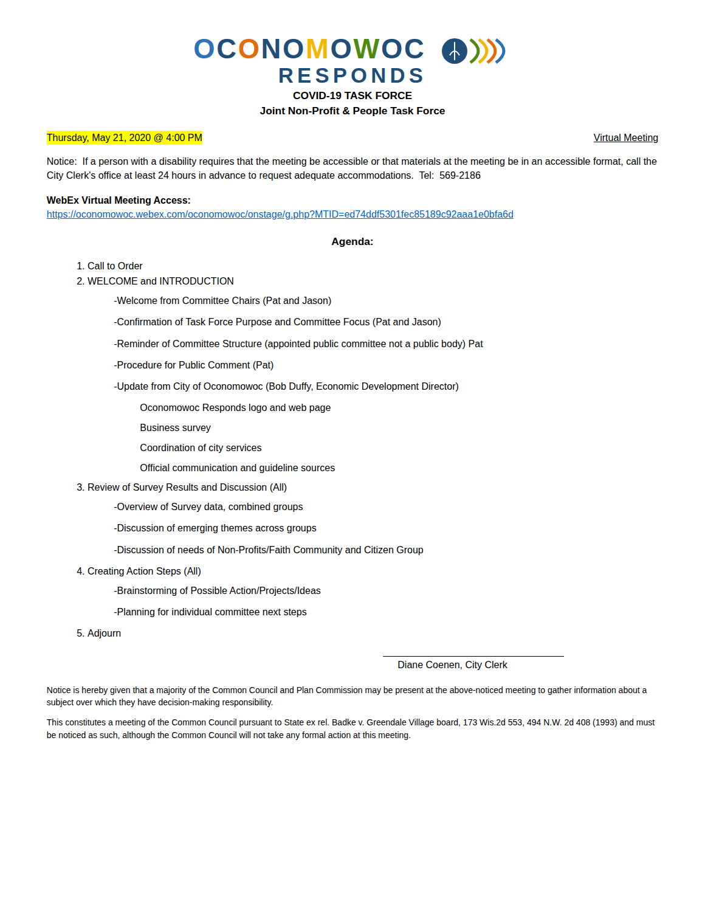OCONOMOWOC
RESPONDS
COVID-19 TASK FORCE
Joint Non-Profit & People Task Force
Thursday, May 21, 2020 @ 4:00 PM Virtual Meeting
Notice: If a person with a disability requires that the meeting be accessible or that materials at the meeting be in an accessible format, call the City Clerk's office at least 24 hours in advance to request adequate accommodations. Tel: 569-2186
WebEx Virtual Meeting Access:
https://oconomowoc.webex.com/oconomowoc/onstage/g.php?MTID=ed74ddf5301fec85189c92aaa1e0bfa6d
Agenda:
Call to Order
WELCOME and INTRODUCTION
-Welcome from Committee Chairs (Pat and Jason)
-Confirmation of Task Force Purpose and Committee Focus (Pat and Jason)
-Reminder of Committee Structure (appointed public committee not a public body) Pat
-Procedure for Public Comment (Pat)
-Update from City of Oconomowoc (Bob Duffy, Economic Development Director)
Oconomowoc Responds logo and web page
Business survey
Coordination of city services
Official communication and guideline sources
Review of Survey Results and Discussion (All)
-Overview of Survey data, combined groups
-Discussion of emerging themes across groups
-Discussion of needs of Non-Profits/Faith Community and Citizen Group
Creating Action Steps (All)
-Brainstorming of Possible Action/Projects/Ideas
-Planning for individual committee next steps
Adjourn
Diane Coenen, City Clerk
Notice is hereby given that a majority of the Common Council and Plan Commission may be present at the above-noticed meeting to gather information about a subject over which they have decision-making responsibility.
This constitutes a meeting of the Common Council pursuant to State ex rel. Badke v. Greendale Village board, 173 Wis.2d 553, 494 N.W. 2d 408 (1993) and must be noticed as such, although the Common Council will not take any formal action at this meeting.